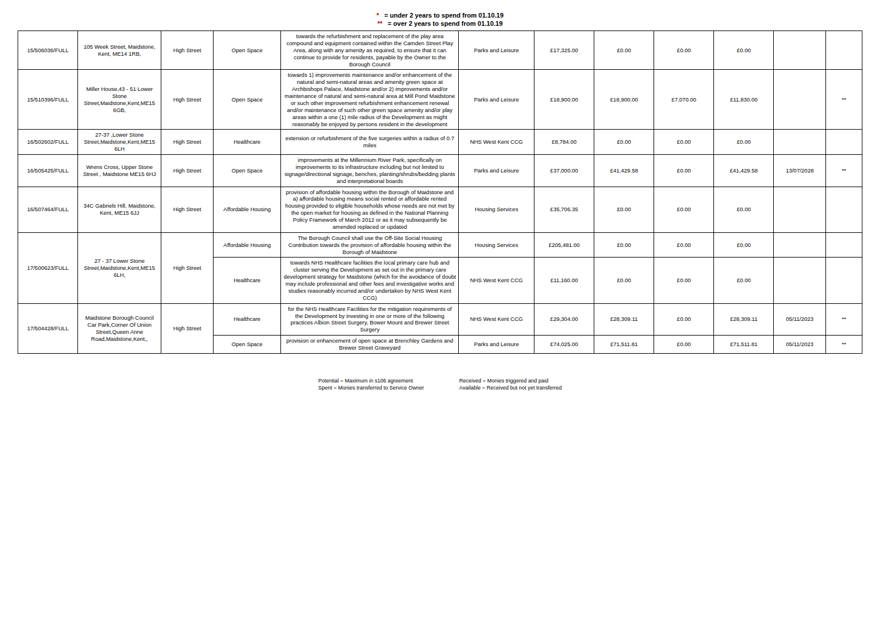* = under 2 years to spend from 01.10.19
** = over 2 years to spend from 01.10.19
| 15/506036/FULL | 105 Week Street, Maidstone, Kent, ME14 1RB, | High Street | Open Space | towards the refurbishment and replacement of the play area compound and equipment contained within the Camden Street Play Area, along with any amenity as required, to ensure that it can continue to provide for residents, payable by the Owner to the Borough Council | Parks and Leisure | £17,325.00 | £0.00 | £0.00 | £0.00 | | |
| 15/510396/FULL | Miller House,43 - 51 Lower Stone Street,Maidstone,Kent,ME15 6GB, | High Street | Open Space | towards 1) improvements maintenance and/or enhancement of the natural and semi-natural areas and amenity green space at Archbishops Palace, Maidstone and/or 2) improvements and/or maintenance of natural and semi-natural area at Mill Pond Maidstone or such other improvement refurbishment enhancement renewal and/or maintenance of such other green space amenity and/or play areas within a one (1) mile radius of the Development as might reasonably be enjoyed by persons resident in the development | Parks and Leisure | £18,900.00 | £18,900.00 | £7,070.00 | £11,830.00 | | ** |
| 16/502602/FULL | 27-37 ,Lower Stone Street,Maidstone,Kent,ME15 6LH | High Street | Healthcare | extension or refurbishment of the five surgeries within a radius of 0.7 miles | NHS West Kent CCG | £8,784.00 | £0.00 | £0.00 | £0.00 | | |
| 16/505425/FULL | Wrens Cross, Upper Stone Street , Maidstone ME15 6HJ | High Street | Open Space | improvements at the Millennium River Park, specifically on improvements to its infrastructure including but not limited to signage/directional signage, benches, planting/shrubs/bedding plants and interpretational boards | Parks and Leisure | £37,000.00 | £41,429.58 | £0.00 | £41,429.58 | 13/07/2028 | ** |
| 16/507464/FULL | 34C Gabriels Hill, Maidstone, Kent, ME15 6JJ | High Street | Affordable Housing | provision of affordable housing within the Borough of Maidstone and a) affordable housing means social rented or affordable rented housing provided to eligible households whose needs are not met by the open market for housing as defined in the National Planning Policy Framework of March 2012 or as it may subsequently be amended replaced or updated | Housing Services | £35,706.35 | £0.00 | £0.00 | £0.00 | | |
| 17/500623/FULL | 27 - 37 Lower Stone Street,Maidstone,Kent,ME15 6LH, | High Street | Affordable Housing | The Borough Council shall use the Off-Site Social Housing Contribution towards the provision of affordable housing within the Borough of Maidstone | Housing Services | £205,481.00 | £0.00 | £0.00 | £0.00 | | |
| Healthcare | towards NHS Healthcare facilities the local primary care hub and cluster serving the Development as set out in the primary care development strategy for Maidstone (which for the avoidance of doubt may include professional and other fees and investigative works and studies reasonably incurred and/or undertaken by NHS West Kent CCG) | NHS West Kent CCG | £11,160.00 | £0.00 | £0.00 | £0.00 | | |
| 17/504428/FULL | Maidstone Borough Council Car Park,Corner Of Union Street,Queen Anne Road,Maidstone,Kent,, | High Street | Healthcare | for the NHS Healthcare Facilities for the mitigation requirements of the Development by investing in one or more of the following practices Albion Street Surgery, Bower Mount and Brewer Street Surgery | NHS West Kent CCG | £29,304.00 | £28,309.11 | £0.00 | £28,309.11 | 05/11/2023 | ** |
| Open Space | provision or enhancement of open space at Brenchley Gardens and Brewer Street Graveyard | Parks and Leisure | £74,025.00 | £71,511.81 | £0.00 | £71,511.81 | 05/11/2023 | ** |
Potential = Maximum in s106 agreement
Spent = Monies transferred to Service Owner
Received = Monies triggered and paid
Available = Received but not yet transferred